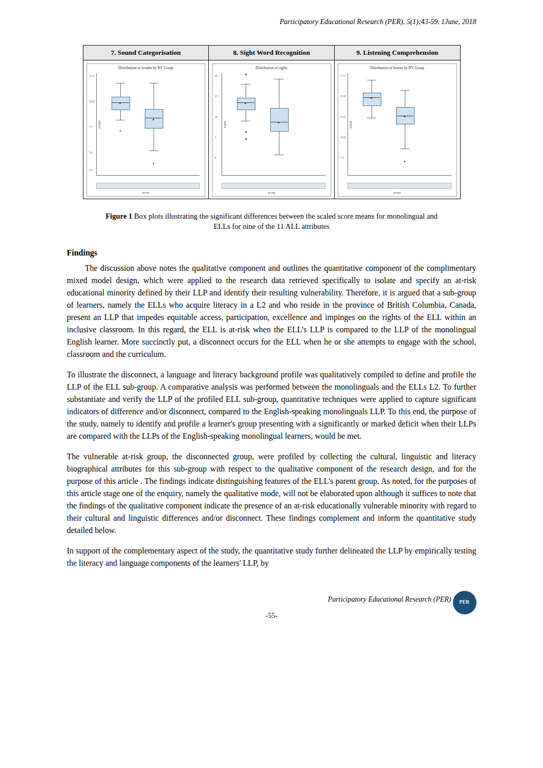Participatory Educational Research (PER), 5(1);43-59, 1June, 2018
7. Sound Categorisation
8. Sight Word Recognition
9. Listening Comprehension
Distribution of scsales by BV Group
scsales
12.5
10.0
7.5
5.0
2.5
group
Distribution of sights
sights
20
15
10
5
0
group
Distribution of listens by BV Group
listens
17.5
15.0
12.5
10.0
7.5
group
Figure 1 Box plots illustrating the significant differences between the scaled score means for monolingual and ELLs for nine of the 11 ALL attributes
Findings
The discussion above notes the qualitative component and outlines the quantitative component of the complimentary mixed model design, which were applied to the research data retrieved specifically to isolate and specify an at-risk educational minority defined by their LLP and identify their resulting vulnerability. Therefore, it is argued that a sub-group of learners, namely the ELLs who acquire literacy in a L2 and who reside in the province of British Columbia, Canada, present an LLP that impedes equitable access, participation, excellence and impinges on the rights of the ELL within an inclusive classroom. In this regard, the ELL is at-risk when the ELL's LLP is compared to the LLP of the monolingual English learner. More succinctly put, a disconnect occurs for the ELL when he or she attempts to engage with the school, classroom and the curriculum.
To illustrate the disconnect, a language and literacy background profile was qualitatively compiled to define and profile the LLP of the ELL sub-group. A comparative analysis was performed between the monolinguals and the ELLs L2. To further substantiate and verify the LLP of the profiled ELL sub-group, quantitative techniques were applied to capture significant indicators of difference and/or disconnect, compared to the English-speaking monolinguals LLP. To this end, the purpose of the study, namely to identify and profile a learner's group presenting with a significantly or marked deficit when their LLPs are compared with the LLPs of the English-speaking monolingual learners, would be met.
The vulnerable at-risk group, the disconnected group, were profiled by collecting the cultural, linguistic and literacy biographical attributes for this sub-group with respect to the qualitative component of the research design, and for the purpose of this article . The findings indicate distinguishing features of the ELL's parent group. As noted, for the purposes of this article stage one of the enquiry, namely the qualitative mode, will not be elaborated upon although it suffices to note that the findings of the qualitative component indicate the presence of an at-risk educationally vulnerable minority with regard to their cultural and linguistic differences and/or disconnect. These findings complement and inform the quantitative study detailed below.
In support of the complementary aspect of the study, the quantitative study further delineated the LLP by empirically testing the literacy and language components of the learners' LLP, by
PER
Participatory Educational Research (PER)
-55-